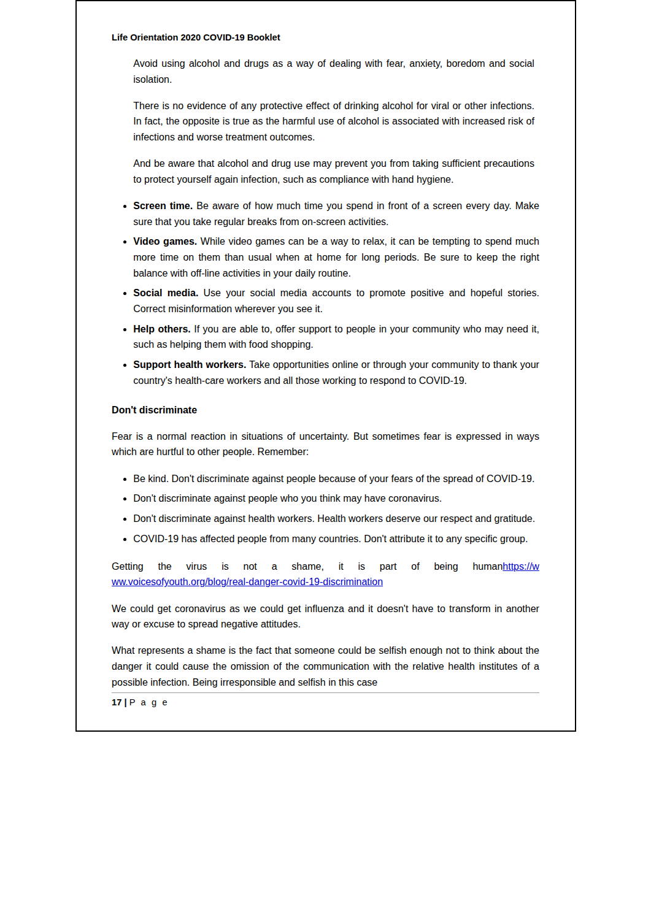Life Orientation 2020 COVID-19 Booklet
Avoid using alcohol and drugs as a way of dealing with fear, anxiety, boredom and social isolation.
There is no evidence of any protective effect of drinking alcohol for viral or other infections. In fact, the opposite is true as the harmful use of alcohol is associated with increased risk of infections and worse treatment outcomes.
And be aware that alcohol and drug use may prevent you from taking sufficient precautions to protect yourself again infection, such as compliance with hand hygiene.
Screen time. Be aware of how much time you spend in front of a screen every day. Make sure that you take regular breaks from on-screen activities.
Video games. While video games can be a way to relax, it can be tempting to spend much more time on them than usual when at home for long periods. Be sure to keep the right balance with off-line activities in your daily routine.
Social media. Use your social media accounts to promote positive and hopeful stories. Correct misinformation wherever you see it.
Help others. If you are able to, offer support to people in your community who may need it, such as helping them with food shopping.
Support health workers. Take opportunities online or through your community to thank your country's health-care workers and all those working to respond to COVID-19.
Don't discriminate
Fear is a normal reaction in situations of uncertainty. But sometimes fear is expressed in ways which are hurtful to other people. Remember:
Be kind. Don't discriminate against people because of your fears of the spread of COVID-19.
Don't discriminate against people who you think may have coronavirus.
Don't discriminate against health workers. Health workers deserve our respect and gratitude.
COVID-19 has affected people from many countries. Don't attribute it to any specific group.
Getting the virus is not a shame, it is part of being humanhttps://www.voicesofyouth.org/blog/real-danger-covid-19-discrimination
We could get coronavirus as we could get influenza and it doesn't have to transform in another way or excuse to spread negative attitudes.
What represents a shame is the fact that someone could be selfish enough not to think about the danger it could cause the omission of the communication with the relative health institutes of a possible infection. Being irresponsible and selfish in this case
17 | P a g e